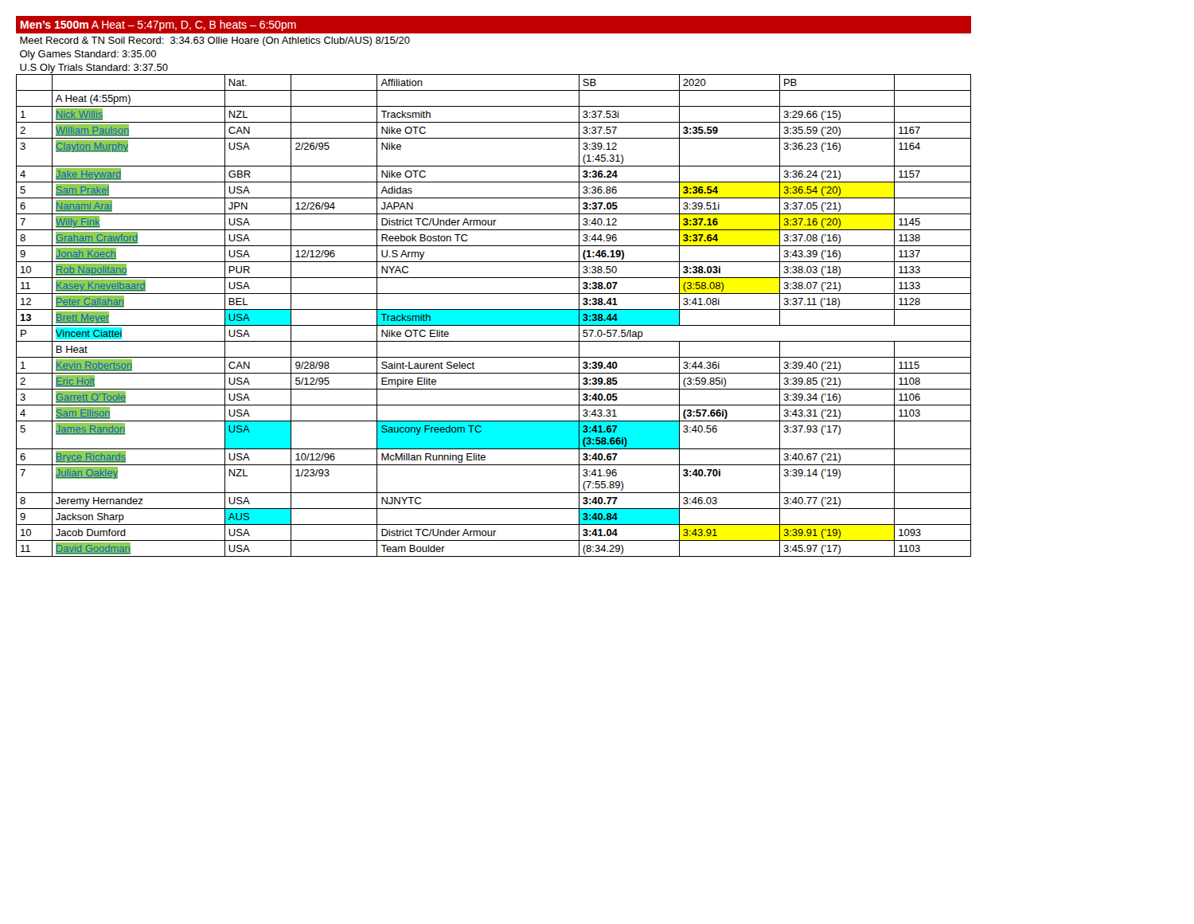| Men’s 1500m A Heat – 5:47pm, D, C, B heats – 6:50pm |
| Meet Record & TN Soil Record: 3:34.63 Ollie Hoare (On Athletics Club/AUS) 8/15/20 |
| Oly Games Standard: 3:35.00 |
| U.S Oly Trials Standard: 3:37.50 |
| | | Nat. | | Affiliation | SB | 2020 | PB | |
| | A Heat (4:55pm) | | | | | | | |
| 1 | Nick Willis | NZL | | Tracksmith | 3:37.53i | | 3:29.66 (’15) | |
| 2 | William Paulson | CAN | | Nike OTC | 3:37.57 | 3:35.59 | 3:35.59 (’20) | 1167 |
| 3 | Clayton Murphy | USA | 2/26/95 | Nike | 3:39.12 (1:45.31) | | 3:36.23 (’16) | 1164 |
| 4 | Jake Heyward | GBR | | Nike OTC | 3:36.24 | | 3:36.24 (’21) | 1157 |
| 5 | Sam Prakel | USA | | Adidas | 3:36.86 | 3:36.54 | 3:36.54 (’20) | |
| 6 | Nanami Arai | JPN | 12/26/94 | JAPAN | 3:37.05 | 3:39.51i | 3:37.05 (’21) | |
| 7 | Willy Fink | USA | | District TC/Under Armour | 3:40.12 | 3:37.16 | 3:37.16 (’20) | 1145 |
| 8 | Graham Crawford | USA | | Reebok Boston TC | 3:44.96 | 3:37.64 | 3:37.08 (’16) | 1138 |
| 9 | Jonah Koech | USA | 12/12/96 | U.S Army | (1:46.19) | | 3:43.39 (’16) | 1137 |
| 10 | Rob Napolitano | PUR | | NYAC | 3:38.50 | 3:38.03i | 3:38.03 (’18) | 1133 |
| 11 | Kasey Knevelbaard | USA | | | 3:38.07 | (3:58.08) | 3:38.07 (’21) | 1133 |
| 12 | Peter Callahan | BEL | | | 3:38.41 | 3:41.08i | 3:37.11 (’18) | 1128 |
| 13 | Brett Meyer | USA | | Tracksmith | 3:38.44 | | | |
| P | Vincent Ciattei | USA | | Nike OTC Elite | 57.0-57.5/lap |
| | B Heat | | | | | | | |
| 1 | Kevin Robertson | CAN | 9/28/98 | Saint-Laurent Select | 3:39.40 | 3:44.36i | 3:39.40 (’21) | 1115 |
| 2 | Eric Holt | USA | 5/12/95 | Empire Elite | 3:39.85 | (3:59.85i) | 3:39.85 (’21) | 1108 |
| 3 | Garrett O’Toole | USA | | | 3:40.05 | | 3:39.34 (’16) | 1106 |
| 4 | Sam Ellison | USA | | | 3:43.31 | (3:57.66i) | 3:43.31 (’21) | 1103 |
| 5 | James Randon | USA | | Saucony Freedom TC | 3:41.67 (3:58.66i) | 3:40.56 | 3:37.93 (’17) | |
| 6 | Bryce Richards | USA | 10/12/96 | McMillan Running Elite | 3:40.67 | | 3:40.67 (’21) | |
| 7 | Julian Oakley | NZL | 1/23/93 | | 3:41.96 (7:55.89) | 3:40.70i | 3:39.14 (’19) | |
| 8 | Jeremy Hernandez | USA | | NJNYTC | 3:40.77 | 3:46.03 | 3:40.77 (’21) | |
| 9 | Jackson Sharp | AUS | | | 3:40.84 | | | |
| 10 | Jacob Dumford | USA | | District TC/Under Armour | 3:41.04 | 3:43.91 | 3:39.91 (’19) | 1093 |
| 11 | David Goodman | USA | | Team Boulder | (8:34.29) | | 3:45.97 (’17) | 1103 |